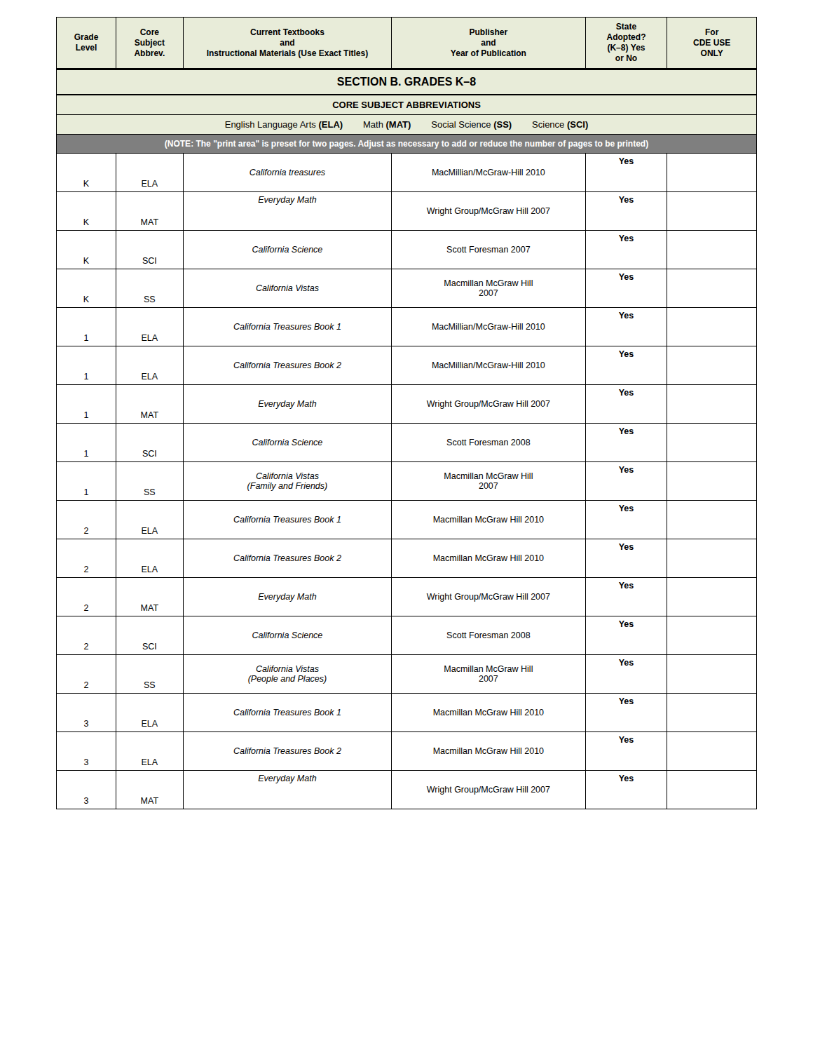| SECTION B. GRADES K–8 |
| CORE SUBJECT ABBREVIATIONS |
| English Language Arts (ELA) Math (MAT) Social Science (SS) Science (SCI) |
| (NOTE: The "print area" is preset for two pages. Adjust as necessary to add or reduce the number of pages to be printed) |
| Grade Level | Core Subject Abbrev. | Current Textbooks and Instructional Materials (Use Exact Titles) | Publisher and Year of Publication | State Adopted? (K–8) Yes or No | For CDE USE ONLY |
| K | ELA | California treasures | MacMillian/McGraw-Hill 2010 | Yes | |
| K | MAT | Everyday Math | Wright Group/McGraw Hill 2007 | Yes | |
| K | SCI | California Science | Scott Foresman 2007 | Yes | |
| K | SS | California Vistas | Macmillan McGraw Hill 2007 | Yes | |
| 1 | ELA | California Treasures Book 1 | MacMillian/McGraw-Hill 2010 | Yes | |
| 1 | ELA | California Treasures Book 2 | MacMillian/McGraw-Hill 2010 | Yes | |
| 1 | MAT | Everyday Math | Wright Group/McGraw Hill 2007 | Yes | |
| 1 | SCI | California Science | Scott Foresman 2008 | Yes | |
| 1 | SS | California Vistas (Family and Friends) | Macmillan McGraw Hill 2007 | Yes | |
| 2 | ELA | California Treasures Book 1 | Macmillan McGraw Hill 2010 | Yes | |
| 2 | ELA | California Treasures Book 2 | Macmillan McGraw Hill 2010 | Yes | |
| 2 | MAT | Everyday Math | Wright Group/McGraw Hill 2007 | Yes | |
| 2 | SCI | California Science | Scott Foresman 2008 | Yes | |
| 2 | SS | California Vistas (People and Places) | Macmillan McGraw Hill 2007 | Yes | |
| 3 | ELA | California Treasures Book 1 | Macmillan McGraw Hill 2010 | Yes | |
| 3 | ELA | California Treasures Book 2 | Macmillan McGraw Hill 2010 | Yes | |
| 3 | MAT | Everyday Math | Wright Group/McGraw Hill 2007 | Yes | |